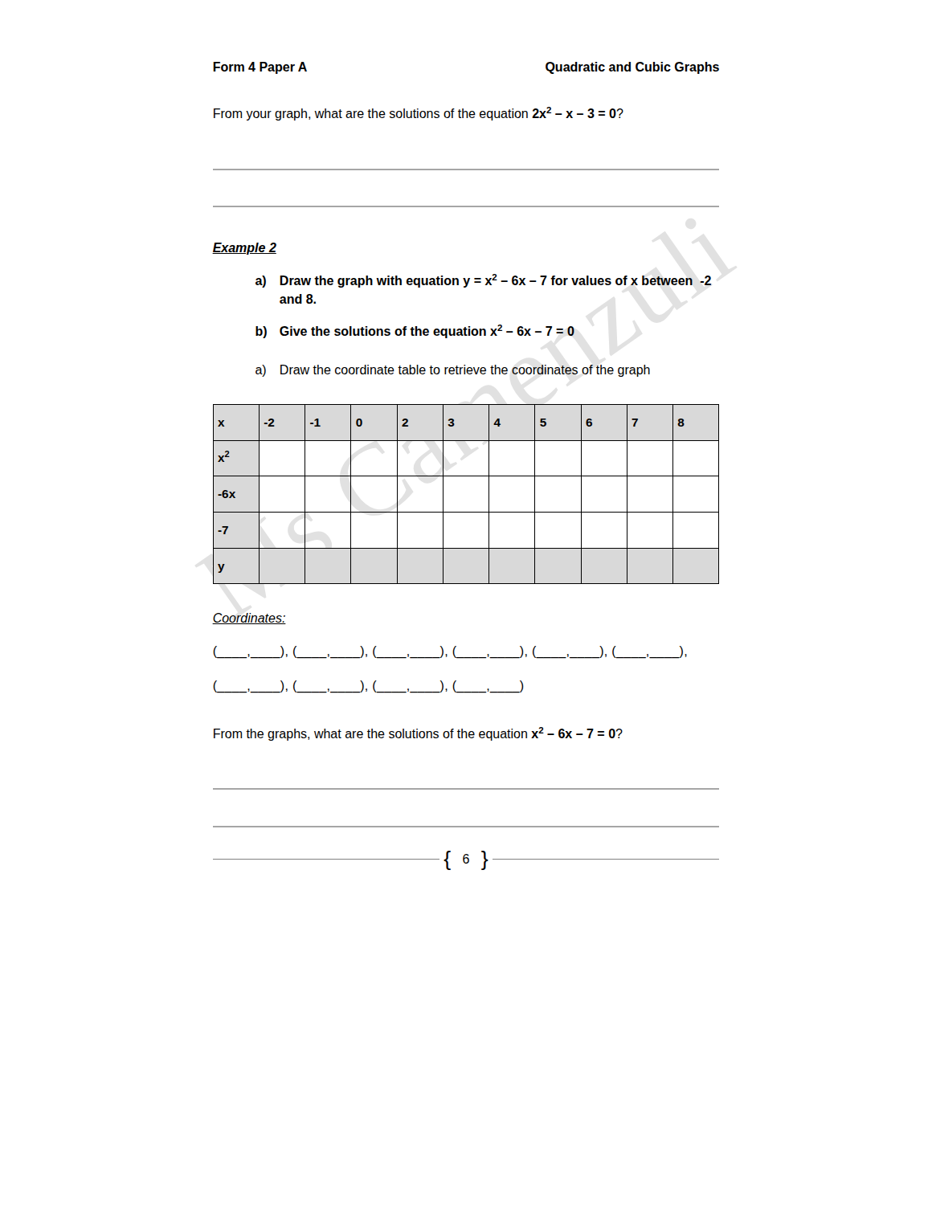Ms Camenzuli
Form 4 Paper A Quadratic and Cubic Graphs
From your graph, what are the solutions of the equation 2x2 – x – 3 = 0?
Example 2
a) Draw the graph with equation y = x2 – 6x – 7 for values of x between -2 and 8.
b) Give the solutions of the equation x2 – 6x – 7 = 0
a) Draw the coordinate table to retrieve the coordinates of the graph
| x | -2 | -1 | 0 | 2 | 3 | 4 | 5 | 6 | 7 | 8 |
| x 2 | | | | | | | | | | |
| -6x | | | | | | | | | | |
| -7 | | | | | | | | | | |
| y | | | | | | | | | | |
Coordinates:
(____,____), (____,____), (____,____), (____,____), (____,____), (____,____),
(____,____), (____,____), (____,____), (____,____)
From the graphs, what are the solutions of the equation x2 – 6x – 7 = 0?
{ 6 }